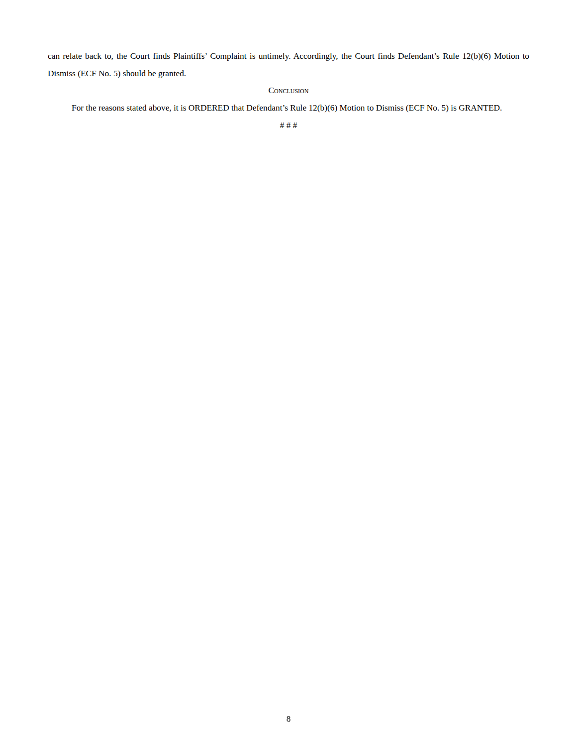can relate back to, the Court finds Plaintiffs’ Complaint is untimely. Accordingly, the Court finds Defendant’s Rule 12(b)(6) Motion to Dismiss (ECF No. 5) should be granted.
Conclusion
For the reasons stated above, it is ORDERED that Defendant’s Rule 12(b)(6) Motion to Dismiss (ECF No. 5) is GRANTED.
# # #
8